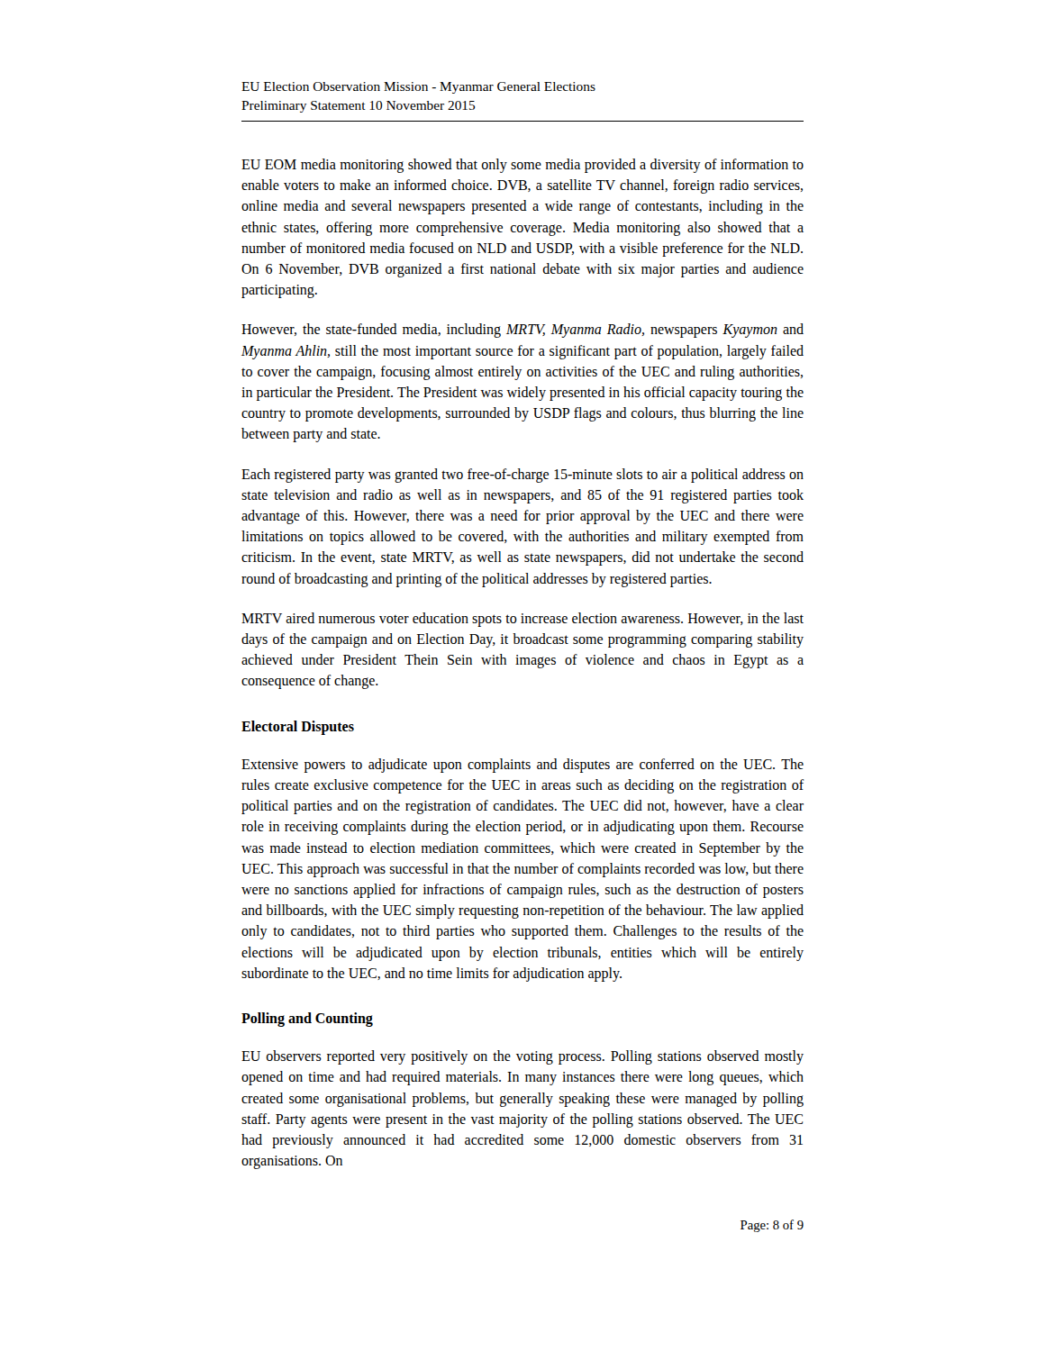EU Election Observation Mission - Myanmar General Elections
Preliminary Statement 10 November 2015
EU EOM media monitoring showed that only some media provided a diversity of information to enable voters to make an informed choice. DVB, a satellite TV channel, foreign radio services, online media and several newspapers presented a wide range of contestants, including in the ethnic states, offering more comprehensive coverage. Media monitoring also showed that a number of monitored media focused on NLD and USDP, with a visible preference for the NLD. On 6 November, DVB organized a first national debate with six major parties and audience participating.
However, the state-funded media, including MRTV, Myanma Radio, newspapers Kyaymon and Myanma Ahlin, still the most important source for a significant part of population, largely failed to cover the campaign, focusing almost entirely on activities of the UEC and ruling authorities, in particular the President. The President was widely presented in his official capacity touring the country to promote developments, surrounded by USDP flags and colours, thus blurring the line between party and state.
Each registered party was granted two free-of-charge 15-minute slots to air a political address on state television and radio as well as in newspapers, and 85 of the 91 registered parties took advantage of this. However, there was a need for prior approval by the UEC and there were limitations on topics allowed to be covered, with the authorities and military exempted from criticism. In the event, state MRTV, as well as state newspapers, did not undertake the second round of broadcasting and printing of the political addresses by registered parties.
MRTV aired numerous voter education spots to increase election awareness. However, in the last days of the campaign and on Election Day, it broadcast some programming comparing stability achieved under President Thein Sein with images of violence and chaos in Egypt as a consequence of change.
Electoral Disputes
Extensive powers to adjudicate upon complaints and disputes are conferred on the UEC. The rules create exclusive competence for the UEC in areas such as deciding on the registration of political parties and on the registration of candidates. The UEC did not, however, have a clear role in receiving complaints during the election period, or in adjudicating upon them. Recourse was made instead to election mediation committees, which were created in September by the UEC. This approach was successful in that the number of complaints recorded was low, but there were no sanctions applied for infractions of campaign rules, such as the destruction of posters and billboards, with the UEC simply requesting non-repetition of the behaviour. The law applied only to candidates, not to third parties who supported them. Challenges to the results of the elections will be adjudicated upon by election tribunals, entities which will be entirely subordinate to the UEC, and no time limits for adjudication apply.
Polling and Counting
EU observers reported very positively on the voting process. Polling stations observed mostly opened on time and had required materials. In many instances there were long queues, which created some organisational problems, but generally speaking these were managed by polling staff. Party agents were present in the vast majority of the polling stations observed. The UEC had previously announced it had accredited some 12,000 domestic observers from 31 organisations. On
Page: 8 of 9